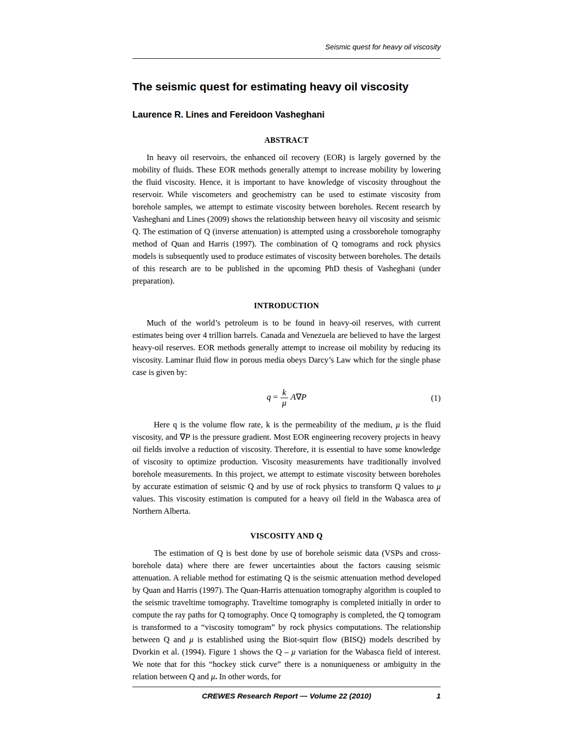Seismic quest for heavy oil viscosity
The seismic quest for estimating heavy oil viscosity
Laurence R. Lines and Fereidoon Vasheghani
ABSTRACT
In heavy oil reservoirs, the enhanced oil recovery (EOR) is largely governed by the mobility of fluids. These EOR methods generally attempt to increase mobility by lowering the fluid viscosity. Hence, it is important to have knowledge of viscosity throughout the reservoir. While viscometers and geochemistry can be used to estimate viscosity from borehole samples, we attempt to estimate viscosity between boreholes. Recent research by Vasheghani and Lines (2009) shows the relationship between heavy oil viscosity and seismic Q. The estimation of Q (inverse attenuation) is attempted using a crossborehole tomography method of Quan and Harris (1997). The combination of Q tomograms and rock physics models is subsequently used to produce estimates of viscosity between boreholes. The details of this research are to be published in the upcoming PhD thesis of Vasheghani (under preparation).
INTRODUCTION
Much of the world’s petroleum is to be found in heavy-oil reserves, with current estimates being over 4 trillion barrels. Canada and Venezuela are believed to have the largest heavy-oil reserves. EOR methods generally attempt to increase oil mobility by reducing its viscosity. Laminar fluid flow in porous media obeys Darcy’s Law which for the single phase case is given by:
q = kμ A∇P (1)
Here q is the volume flow rate, k is the permeability of the medium, μ is the fluid viscosity, and ∇P is the pressure gradient. Most EOR engineering recovery projects in heavy oil fields involve a reduction of viscosity. Therefore, it is essential to have some knowledge of viscosity to optimize production. Viscosity measurements have traditionally involved borehole measurements. In this project, we attempt to estimate viscosity between boreholes by accurate estimation of seismic Q and by use of rock physics to transform Q values to μ values. This viscosity estimation is computed for a heavy oil field in the Wabasca area of Northern Alberta.
VISCOSITY AND Q
The estimation of Q is best done by use of borehole seismic data (VSPs and cross-borehole data) where there are fewer uncertainties about the factors causing seismic attenuation. A reliable method for estimating Q is the seismic attenuation method developed by Quan and Harris (1997). The Quan-Harris attenuation tomography algorithm is coupled to the seismic traveltime tomography. Traveltime tomography is completed initially in order to compute the ray paths for Q tomography. Once Q tomography is completed, the Q tomogram is transformed to a “viscosity tomogram” by rock physics computations. The relationship between Q and μ is established using the Biot-squirt flow (BISQ) models described by Dvorkin et al. (1994). Figure 1 shows the Q – μ variation for the Wabasca field of interest. We note that for this “hockey stick curve” there is a nonuniqueness or ambiguity in the relation between Q and μ. In other words, for
CREWES Research Report — Volume 22 (2010) 1